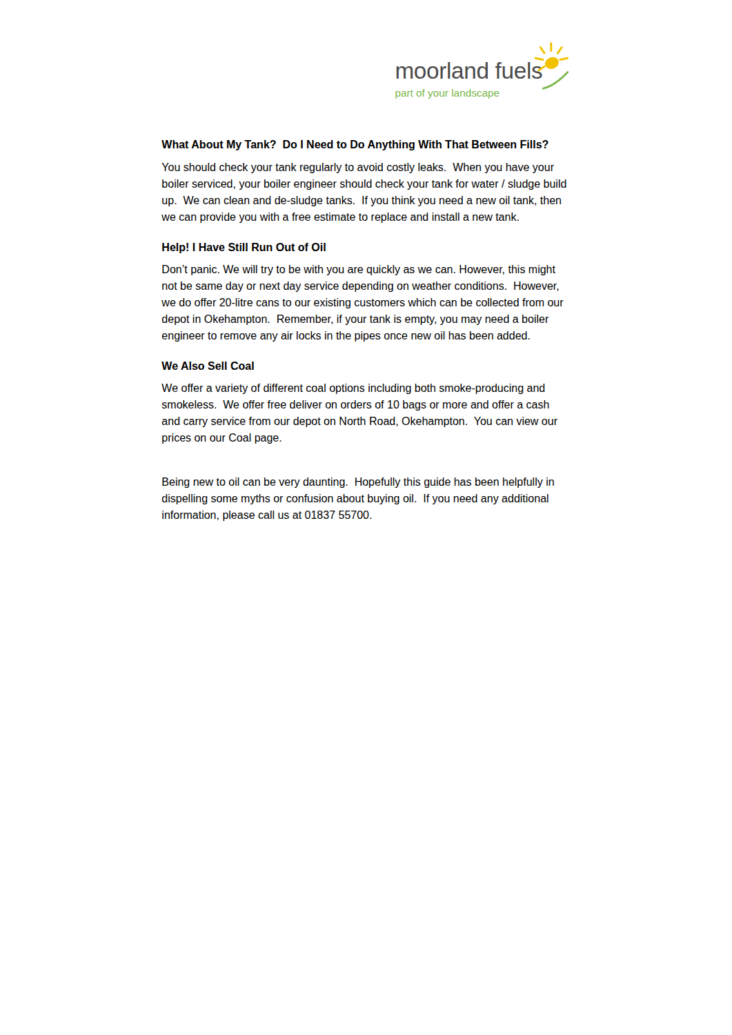moorland fuels
part of your landscape
What About My Tank? Do I Need to Do Anything With That Between Fills?
You should check your tank regularly to avoid costly leaks. When you have your boiler serviced, your boiler engineer should check your tank for water / sludge build up. We can clean and de-sludge tanks. If you think you need a new oil tank, then we can provide you with a free estimate to replace and install a new tank.
Help! I Have Still Run Out of Oil
Don’t panic. We will try to be with you are quickly as we can. However, this might not be same day or next day service depending on weather conditions. However, we do offer 20-litre cans to our existing customers which can be collected from our depot in Okehampton. Remember, if your tank is empty, you may need a boiler engineer to remove any air locks in the pipes once new oil has been added.
We Also Sell Coal
We offer a variety of different coal options including both smoke-producing and smokeless. We offer free deliver on orders of 10 bags or more and offer a cash and carry service from our depot on North Road, Okehampton. You can view our prices on our Coal page.
Being new to oil can be very daunting. Hopefully this guide has been helpfully in dispelling some myths or confusion about buying oil. If you need any additional information, please call us at 01837 55700.